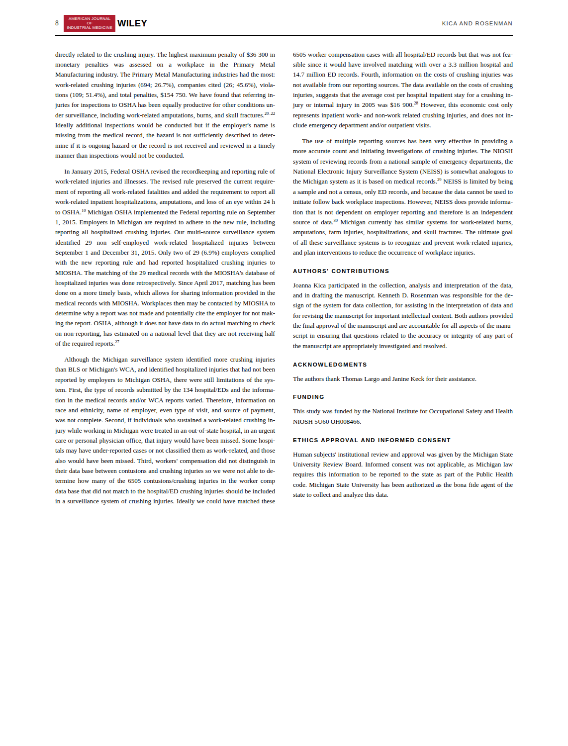8 AMERICAN JOURNAL
OF
INDUSTRIAL MEDICINE WILEY KICA AND ROSENMAN
directly related to the crushing injury. The highest maximum penalty of $36 300 in monetary penalties was assessed on a workplace in the Primary Metal Manufacturing industry. The Primary Metal Manufacturing industries had the most: work-related crushing injuries (694; 26.7%), companies cited (26; 45.6%), violations (109; 51.4%), and total penalties, $154 750. We have found that referring injuries for inspections to OSHA has been equally productive for other conditions under surveillance, including work-related amputations, burns, and skull fractures.20–22 Ideally additional inspections would be conducted but if the employer's name is missing from the medical record, the hazard is not sufficiently described to determine if it is ongoing hazard or the record is not received and reviewed in a timely manner than inspections would not be conducted.
In January 2015, Federal OSHA revised the recordkeeping and reporting rule of work-related injuries and illnesses. The revised rule preserved the current requirement of reporting all work-related fatalities and added the requirement to report all work-related inpatient hospitalizations, amputations, and loss of an eye within 24 h to OSHA.10 Michigan OSHA implemented the Federal reporting rule on September 1, 2015. Employers in Michigan are required to adhere to the new rule, including reporting all hospitalized crushing injuries. Our multi-source surveillance system identified 29 non self-employed work-related hospitalized injuries between September 1 and December 31, 2015. Only two of 29 (6.9%) employers complied with the new reporting rule and had reported hospitalized crushing injuries to MIOSHA. The matching of the 29 medical records with the MIOSHA's database of hospitalized injuries was done retrospectively. Since April 2017, matching has been done on a more timely basis, which allows for sharing information provided in the medical records with MIOSHA. Workplaces then may be contacted by MIOSHA to determine why a report was not made and potentially cite the employer for not making the report. OSHA, although it does not have data to do actual matching to check on non-reporting, has estimated on a national level that they are not receiving half of the required reports.27
Although the Michigan surveillance system identified more crushing injuries than BLS or Michigan's WCA, and identified hospitalized injuries that had not been reported by employers to Michigan OSHA, there were still limitations of the system. First, the type of records submitted by the 134 hospital/EDs and the information in the medical records and/or WCA reports varied. Therefore, information on race and ethnicity, name of employer, even type of visit, and source of payment, was not complete. Second, if individuals who sustained a work-related crushing injury while working in Michigan were treated in an out-of-state hospital, in an urgent care or personal physician office, that injury would have been missed. Some hospitals may have under-reported cases or not classified them as work-related, and those also would have been missed. Third, workers' compensation did not distinguish in their data base between contusions and crushing injuries so we were not able to determine how many of the 6505 contusions/crushing injuries in the worker comp data base that did not match to the hospital/ED crushing injuries should be included in a surveillance system of crushing injuries. Ideally we could have matched these 6505 worker compensation cases with all hospital/ED records but that was not feasible since it would have involved matching with over a 3.3 million hospital and 14.7 million ED records. Fourth, information on the costs of crushing injuries was not available from our reporting sources. The data available on the costs of crushing injuries, suggests that the average cost per hospital inpatient stay for a crushing injury or internal injury in 2005 was $16 900.28 However, this economic cost only represents inpatient work- and non-work related crushing injuries, and does not include emergency department and/or outpatient visits.
The use of multiple reporting sources has been very effective in providing a more accurate count and initiating investigations of crushing injuries. The NIOSH system of reviewing records from a national sample of emergency departments, the National Electronic Injury Surveillance System (NEISS) is somewhat analogous to the Michigan system as it is based on medical records.29 NEISS is limited by being a sample and not a census, only ED records, and because the data cannot be used to initiate follow back workplace inspections. However, NEISS does provide information that is not dependent on employer reporting and therefore is an independent source of data.30 Michigan currently has similar systems for work-related burns, amputations, farm injuries, hospitalizations, and skull fractures. The ultimate goal of all these surveillance systems is to recognize and prevent work-related injuries, and plan interventions to reduce the occurrence of workplace injuries.
AUTHORS' CONTRIBUTIONS
Joanna Kica participated in the collection, analysis and interpretation of the data, and in drafting the manuscript. Kenneth D. Rosenman was responsible for the design of the system for data collection, for assisting in the interpretation of data and for revising the manuscript for important intellectual content. Both authors provided the final approval of the manuscript and are accountable for all aspects of the manuscript in ensuring that questions related to the accuracy or integrity of any part of the manuscript are appropriately investigated and resolved.
ACKNOWLEDGMENTS
The authors thank Thomas Largo and Janine Keck for their assistance.
FUNDING
This study was funded by the National Institute for Occupational Safety and Health NIOSH 5U60 OH008466.
ETHICS APPROVAL AND INFORMED CONSENT
Human subjects' institutional review and approval was given by the Michigan State University Review Board. Informed consent was not applicable, as Michigan law requires this information to be reported to the state as part of the Public Health code. Michigan State University has been authorized as the bona fide agent of the state to collect and analyze this data.